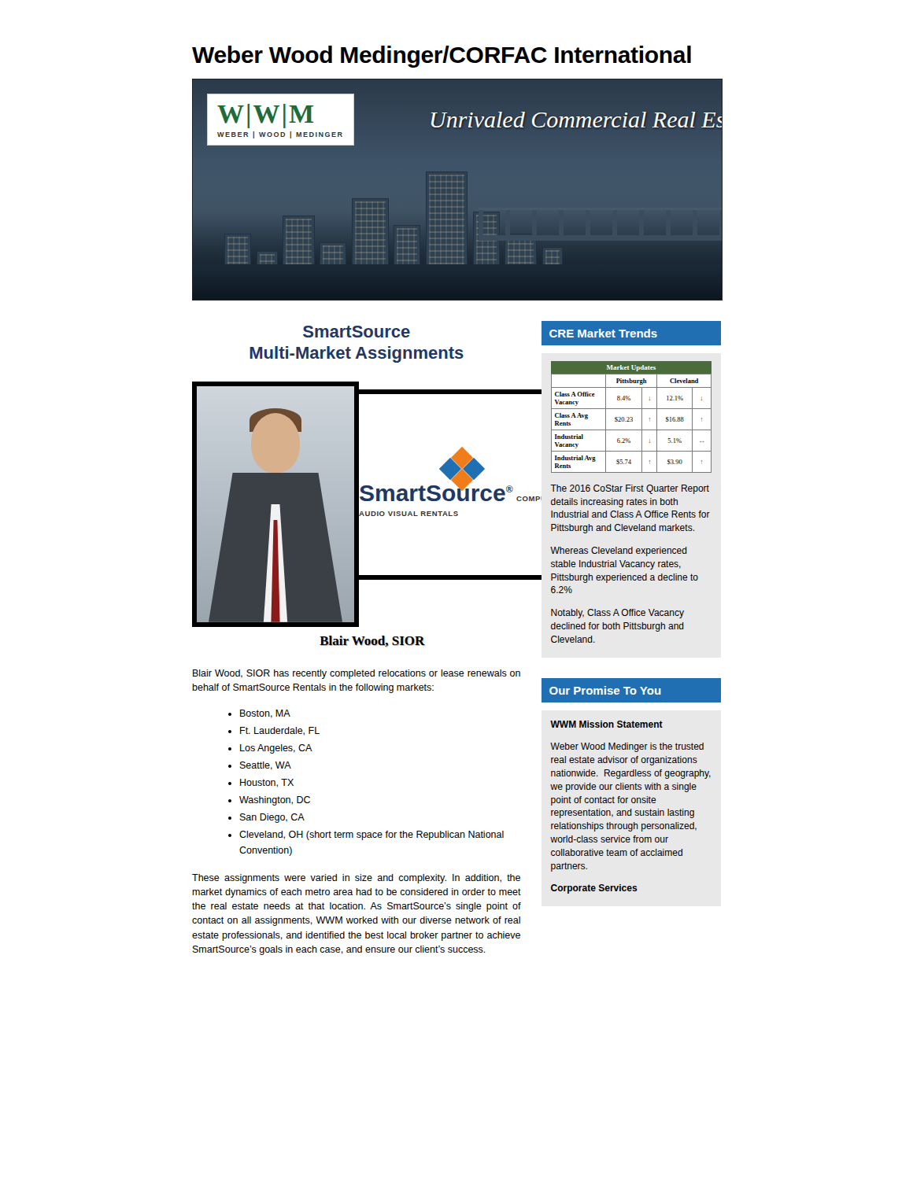Weber Wood Medinger/CORFAC International
W|W|M
WEBER | WOOD | MEDINGER
Unrivaled Commercial Real Estate Services
SmartSource
Multi-Market Assignments
SmartSource® COMPUTER & AUDIO VISUAL RENTALS
Blair Wood, SIOR
Blair Wood, SIOR has recently completed relocations or lease renewals on behalf of SmartSource Rentals in the following markets:
Boston, MA
Ft. Lauderdale, FL
Los Angeles, CA
Seattle, WA
Houston, TX
Washington, DC
San Diego, CA
Cleveland, OH (short term space for the Republican National Convention)
These assignments were varied in size and complexity. In addition, the market dynamics of each metro area had to be considered in order to meet the real estate needs at that location. As SmartSource’s single point of contact on all assignments, WWM worked with our diverse network of real estate professionals, and identified the best local broker partner to achieve SmartSource’s goals in each case, and ensure our client’s success.
CRE Market Trends
Market Updates
| | Pittsburgh | Cleveland |
| --- | --- | --- |
| Class A Office Vacancy | 8.4% | ↓ | 12.1% | ↓ |
| Class A Avg Rents | $20.23 | ↑ | $16.88 | ↑ |
| Industrial Vacancy | 6.2% | ↓ | 5.1% | ↔ |
| Industrial Avg Rents | $5.74 | ↑ | $3.90 | ↑ |
The 2016 CoStar First Quarter Report details increasing rates in both Industrial and Class A Office Rents for Pittsburgh and Cleveland markets.
Whereas Cleveland experienced stable Industrial Vacancy rates, Pittsburgh experienced a decline to 6.2%
Notably, Class A Office Vacancy declined for both Pittsburgh and Cleveland.
Our Promise To You
WWM Mission Statement
Weber Wood Medinger is the trusted real estate advisor of organizations nationwide. Regardless of geography, we provide our clients with a single point of contact for onsite representation, and sustain lasting relationships through personalized, world-class service from our collaborative team of acclaimed partners.
Corporate Services